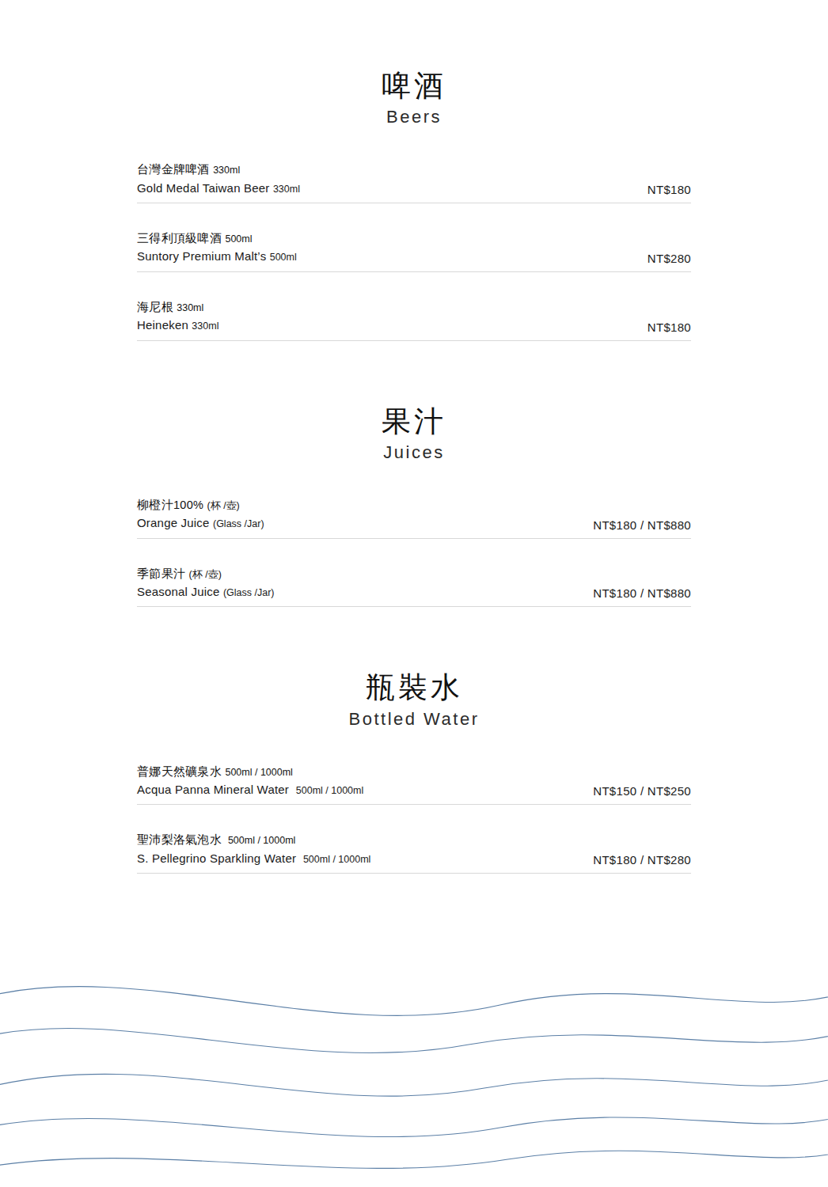啤酒
Beers
台灣金牌啤酒 330ml
Gold Medal Taiwan Beer 330ml
NT$180
三得利頂級啤酒 500ml
Suntory Premium Malt’s 500ml
NT$280
海尼根 330ml
Heineken 330ml
NT$180
果汁
Juices
柳橙汁100% (杯 /壺)
Orange Juice (Glass /Jar)
NT$180 / NT$880
季節果汁 (杯 /壺)
Seasonal Juice (Glass /Jar)
NT$180 / NT$880
瓶裝水
Bottled Water
普娜天然礦泉水 500ml / 1000ml
Acqua Panna Mineral Water 500ml / 1000ml
NT$150 / NT$250
聖沛梨洛氣泡水 500ml / 1000ml
S. Pellegrino Sparkling Water 500ml / 1000ml
NT$180 / NT$280